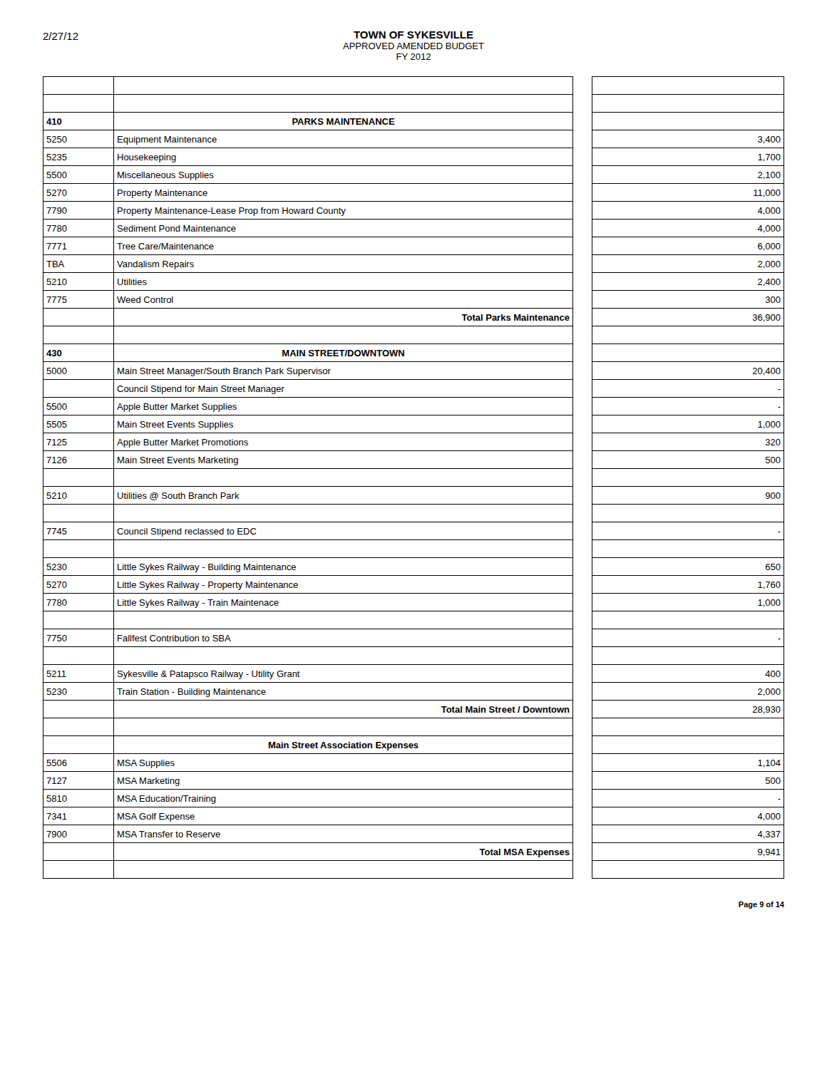2/27/12
TOWN OF SYKESVILLE
APPROVED AMENDED BUDGET
FY 2012
| 410 | PARKS MAINTENANCE | | |
| 5250 | Equipment Maintenance | | 3,400 |
| 5235 | Housekeeping | | 1,700 |
| 5500 | Miscellaneous Supplies | | 2,100 |
| 5270 | Property Maintenance | | 11,000 |
| 7790 | Property Maintenance-Lease Prop from Howard County | | 4,000 |
| 7780 | Sediment Pond Maintenance | | 4,000 |
| 7771 | Tree Care/Maintenance | | 6,000 |
| TBA | Vandalism Repairs | | 2,000 |
| 5210 | Utilities | | 2,400 |
| 7775 | Weed Control | | 300 |
| | Total Parks Maintenance | | 36,900 |
| 430 | MAIN STREET/DOWNTOWN | | |
| 5000 | Main Street Manager/South Branch Park Supervisor | | 20,400 |
| | Council Stipend for Main Street Manager | | - |
| 5500 | Apple Butter Market Supplies | | - |
| 5505 | Main Street Events Supplies | | 1,000 |
| 7125 | Apple Butter Market Promotions | | 320 |
| 7126 | Main Street Events Marketing | | 500 |
| 5210 | Utilities @ South Branch Park | | 900 |
| 7745 | Council Stipend reclassed to EDC | | - |
| 5230 | Little Sykes Railway - Building Maintenance | | 650 |
| 5270 | Little Sykes Railway - Property Maintenance | | 1,760 |
| 7780 | Little Sykes Railway - Train Maintenace | | 1,000 |
| 7750 | Fallfest Contribution to SBA | | - |
| 5211 | Sykesville & Patapsco Railway - Utility Grant | | 400 |
| 5230 | Train Station - Building Maintenance | | 2,000 |
| | Total Main Street / Downtown | | 28,930 |
| | Main Street Association Expenses | | |
| 5506 | MSA Supplies | | 1,104 |
| 7127 | MSA Marketing | | 500 |
| 5810 | MSA Education/Training | | - |
| 7341 | MSA Golf Expense | | 4,000 |
| 7900 | MSA Transfer to Reserve | | 4,337 |
| | Total MSA Expenses | | 9,941 |
Page 9 of 14